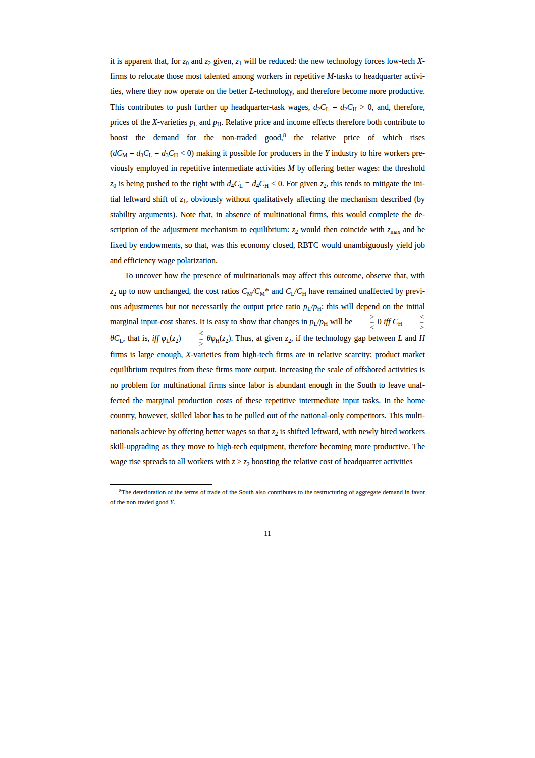it is apparent that, for z0 and z2 given, z1 will be reduced: the new technology forces low-tech X-firms to relocate those most talented among workers in repetitive M-tasks to headquarter activities, where they now operate on the better L-technology, and therefore become more productive. This contributes to push further up headquarter-task wages, d2CL = d2CH > 0, and, therefore, prices of the X-varieties pL and pH. Relative price and income effects therefore both contribute to boost the demand for the non-traded good,8 the relative price of which rises (dCM = d3CL = d3CH < 0) making it possible for producers in the Y industry to hire workers previously employed in repetitive intermediate activities M by offering better wages: the threshold z0 is being pushed to the right with d4CL = d4CH < 0. For given z2, this tends to mitigate the initial leftward shift of z1, obviously without qualitatively affecting the mechanism described (by stability arguments). Note that, in absence of multinational firms, this would complete the description of the adjustment mechanism to equilibrium: z2 would then coincide with zmax and be fixed by endowments, so that, was this economy closed, RBTC would unambiguously yield job and efficiency wage polarization.
To uncover how the presence of multinationals may affect this outcome, observe that, with z2 up to now unchanged, the cost ratios CM/CM* and CL/CH have remained unaffected by previous adjustments but not necessarily the output price ratio pL/pH: this will depend on the initial marginal input-cost shares. It is easy to show that changes in pL/pH will be >=< 0 iff CH <=> θCL, that is, iff φL(z2) <=> θφH(z2). Thus, at given z2, if the technology gap between L and H firms is large enough, X-varieties from high-tech firms are in relative scarcity: product market equilibrium requires from these firms more output. Increasing the scale of offshored activities is no problem for multinational firms since labor is abundant enough in the South to leave unaffected the marginal production costs of these repetitive intermediate input tasks. In the home country, however, skilled labor has to be pulled out of the national-only competitors. This multinationals achieve by offering better wages so that z2 is shifted leftward, with newly hired workers skill-upgrading as they move to high-tech equipment, therefore becoming more productive. The wage rise spreads to all workers with z > z2 boosting the relative cost of headquarter activities
8The deterioration of the terms of trade of the South also contributes to the restructuring of aggregate demand in favor of the non-traded good Y.
11